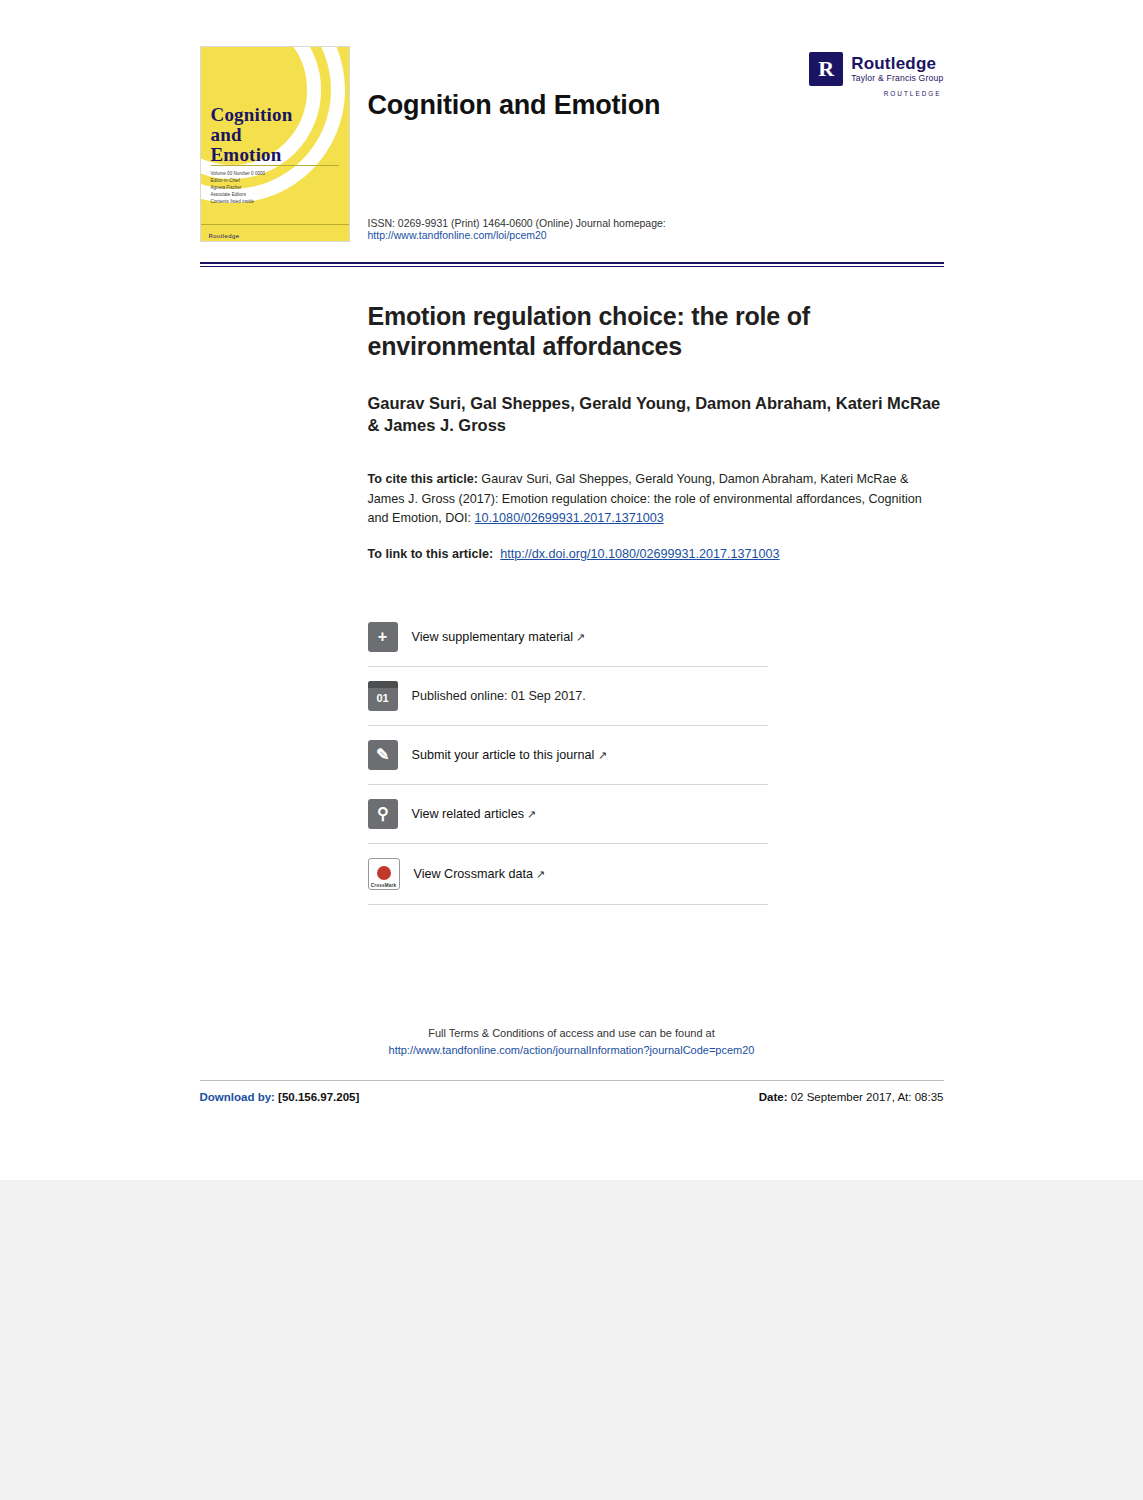Cognition
and
Emotion
Volume 00 Number 0 0000
Editor-in-Chief
Agneta Fischer
Associate Editors
Contents listed inside
Routledge
Cognition and Emotion
ISSN: 0269-9931 (Print) 1464-0600 (Online) Journal homepage: http://www.tandfonline.com/loi/pcem20
R
Routledge
Taylor & Francis Group
ROUTLEDGE
Emotion regulation choice: the role of environmental affordances
Gaurav Suri, Gal Sheppes, Gerald Young, Damon Abraham, Kateri McRae & James J. Gross
To cite this article: Gaurav Suri, Gal Sheppes, Gerald Young, Damon Abraham, Kateri McRae & James J. Gross (2017): Emotion regulation choice: the role of environmental affordances, Cognition and Emotion, DOI: 10.1080/02699931.2017.1371003
To link to this article: http://dx.doi.org/10.1080/02699931.2017.1371003
+ View supplementary material ↗
01 Published online: 01 Sep 2017.
✎ Submit your article to this journal ↗
⚲ View related articles ↗
CrossMark View Crossmark data ↗
Full Terms & Conditions of access and use can be found at
http://www.tandfonline.com/action/journalInformation?journalCode=pcem20
Download by: [50.156.97.205]
Date: 02 September 2017, At: 08:35